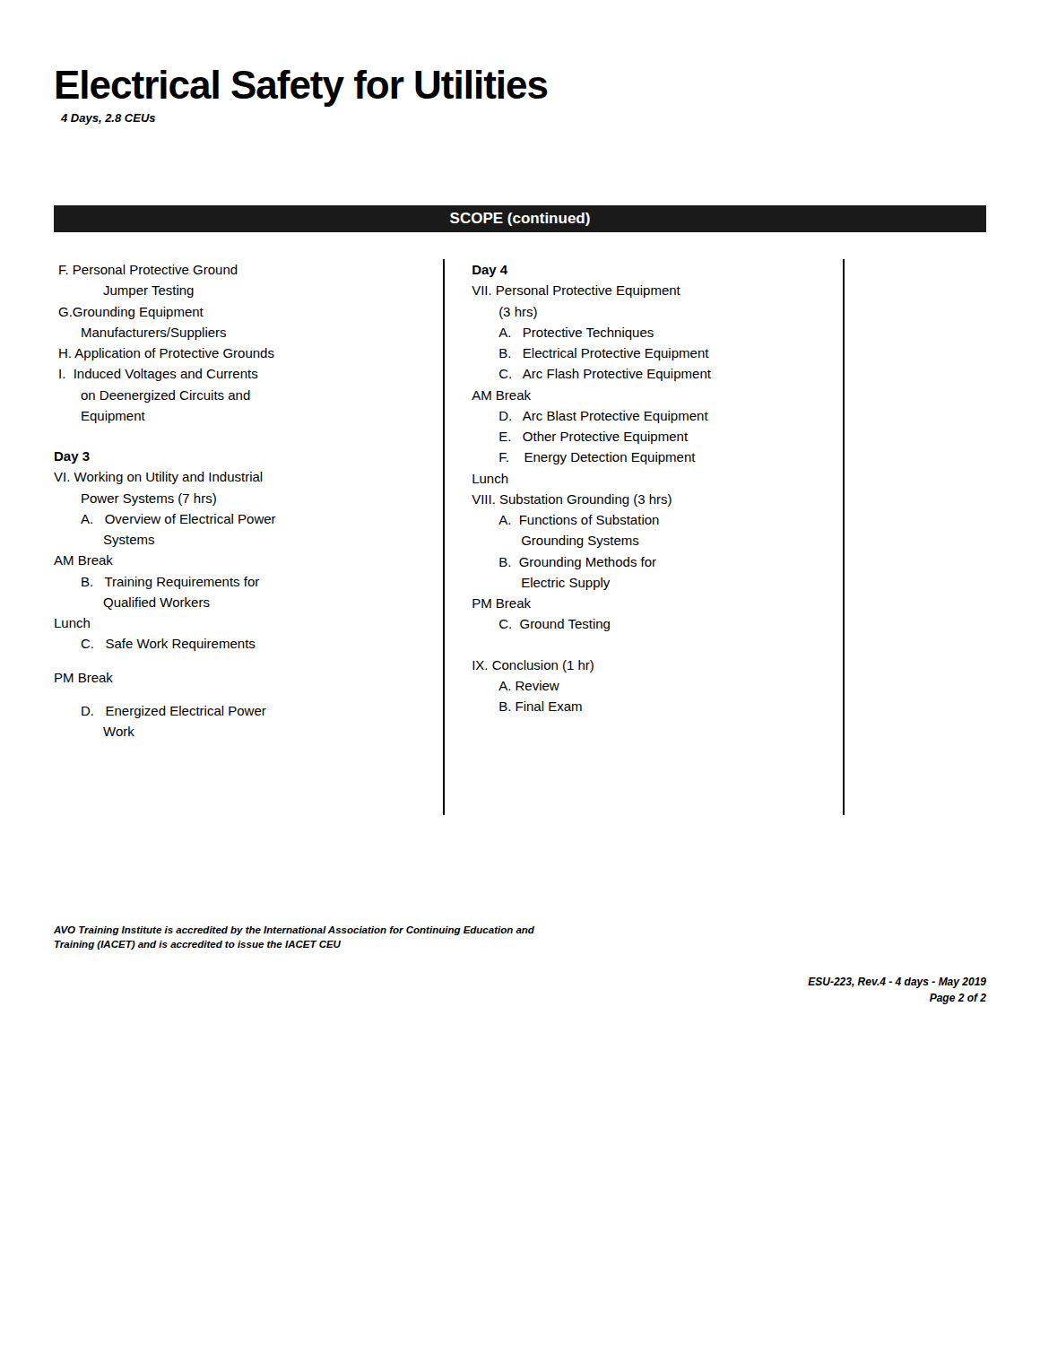Electrical Safety for Utilities
4 Days, 2.8 CEUs
SCOPE (continued)
F. Personal Protective Ground
Jumper Testing
G.Grounding Equipment
Manufacturers/Suppliers
H. Application of Protective Grounds
I. Induced Voltages and Currents
on Deenergized Circuits and
Equipment
Day 3
VI. Working on Utility and Industrial
Power Systems (7 hrs)
A. Overview of Electrical Power
Systems
AM Break
B. Training Requirements for
Qualified Workers
Lunch
C. Safe Work Requirements
PM Break
D. Energized Electrical Power
Work
Day 4
VII. Personal Protective Equipment
(3 hrs)
A. Protective Techniques
B. Electrical Protective Equipment
C. Arc Flash Protective Equipment
AM Break
D. Arc Blast Protective Equipment
E. Other Protective Equipment
F. Energy Detection Equipment
Lunch
VIII. Substation Grounding (3 hrs)
A. Functions of Substation
Grounding Systems
B. Grounding Methods for
Electric Supply
PM Break
C. Ground Testing
IX. Conclusion (1 hr)
A. Review
B. Final Exam
AVO Training Institute is accredited by the International Association for Continuing Education and
Training (IACET) and is accredited to issue the IACET CEU
ESU-223, Rev.4 - 4 days - May 2019
Page 2 of 2